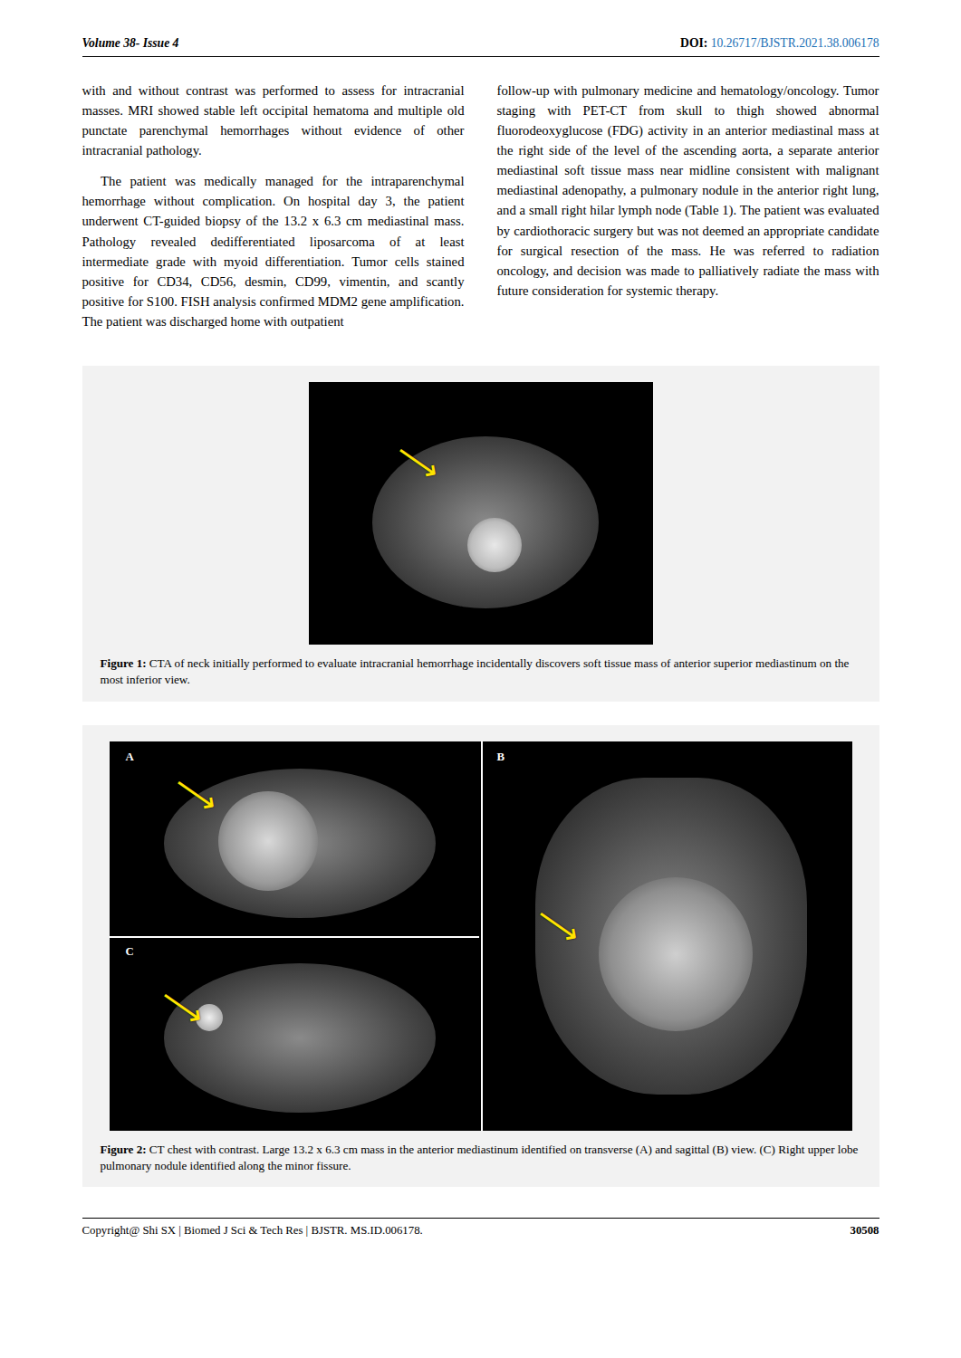Volume 38- Issue 4
DOI: 10.26717/BJSTR.2021.38.006178
with and without contrast was performed to assess for intracranial masses. MRI showed stable left occipital hematoma and multiple old punctate parenchymal hemorrhages without evidence of other intracranial pathology.
The patient was medically managed for the intraparenchymal hemorrhage without complication. On hospital day 3, the patient underwent CT-guided biopsy of the 13.2 x 6.3 cm mediastinal mass. Pathology revealed dedifferentiated liposarcoma of at least intermediate grade with myoid differentiation. Tumor cells stained positive for CD34, CD56, desmin, CD99, vimentin, and scantly positive for S100. FISH analysis confirmed MDM2 gene amplification. The patient was discharged home with outpatient
follow-up with pulmonary medicine and hematology/oncology. Tumor staging with PET-CT from skull to thigh showed abnormal fluorodeoxyglucose (FDG) activity in an anterior mediastinal mass at the right side of the level of the ascending aorta, a separate anterior mediastinal soft tissue mass near midline consistent with malignant mediastinal adenopathy, a pulmonary nodule in the anterior right lung, and a small right hilar lymph node (Table 1). The patient was evaluated by cardiothoracic surgery but was not deemed an appropriate candidate for surgical resection of the mass. He was referred to radiation oncology, and decision was made to palliatively radiate the mass with future consideration for systemic therapy.
⟶
Figure 1: CTA of neck initially performed to evaluate intracranial hemorrhage incidentally discovers soft tissue mass of anterior superior mediastinum on the most inferior view.
A
B
C
⟶
⟶
⟶
Figure 2: CT chest with contrast. Large 13.2 x 6.3 cm mass in the anterior mediastinum identified on transverse (A) and sagittal (B) view. (C) Right upper lobe pulmonary nodule identified along the minor fissure.
Copyright@ Shi SX | Biomed J Sci & Tech Res | BJSTR. MS.ID.006178.
30508